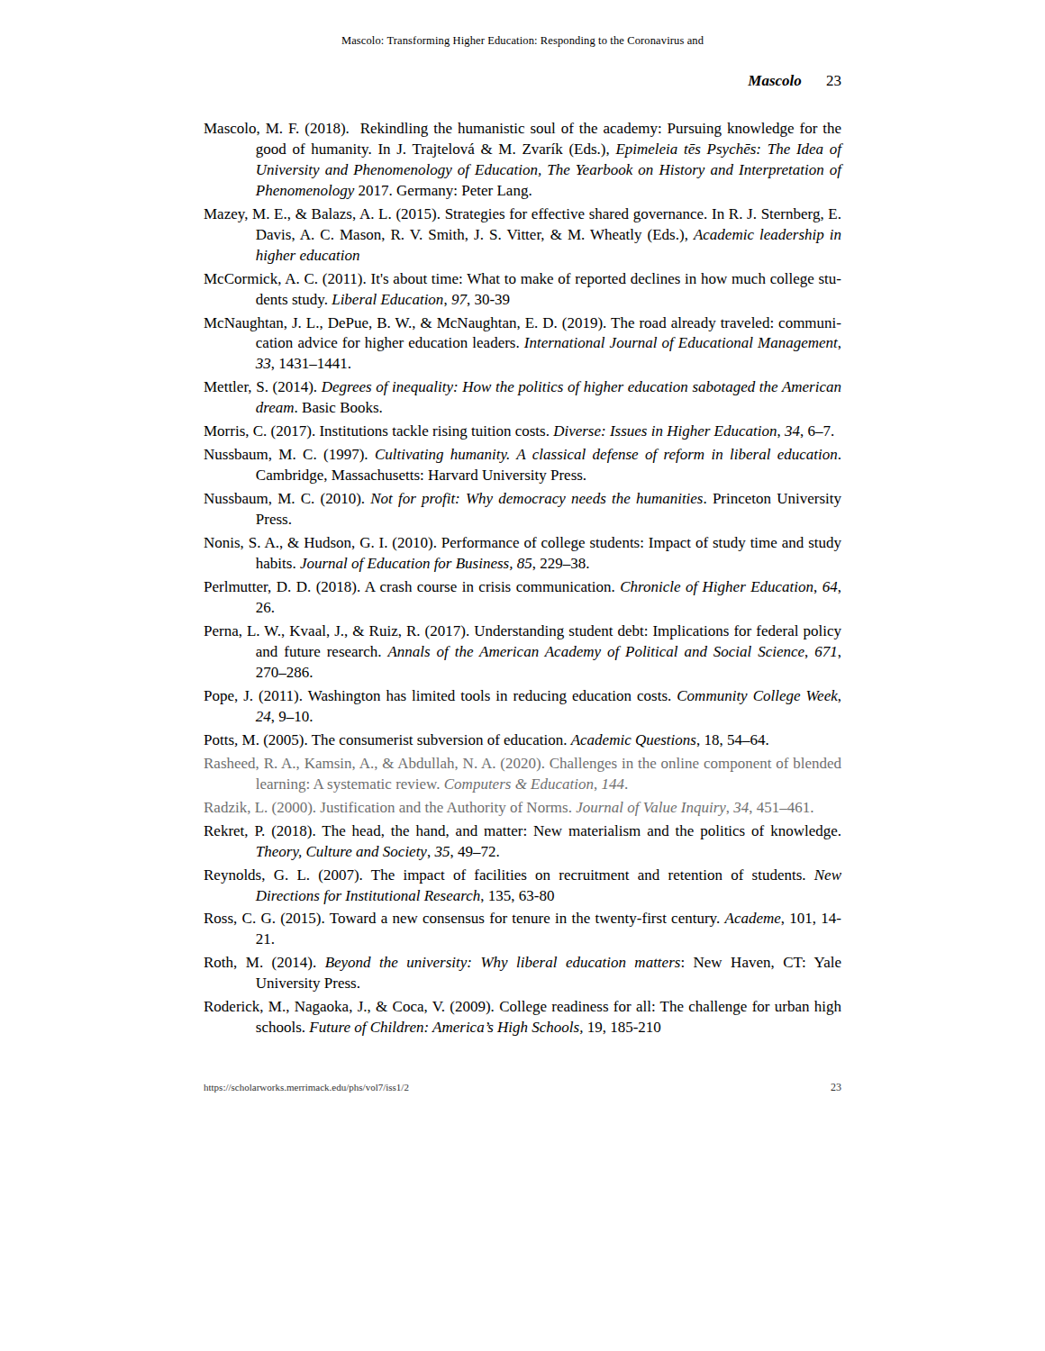Mascolo: Transforming Higher Education: Responding to the Coronavirus and
Mascolo23
Mascolo, M. F. (2018). Rekindling the humanistic soul of the academy: Pursuing knowledge for the good of humanity. In J. Trajtelová & M. Zvarík (Eds.), Epimeleia tēs Psychēs: The Idea of University and Phenomenology of Education, The Yearbook on History and Interpretation of Phenomenology 2017. Germany: Peter Lang.
Mazey, M. E., & Balazs, A. L. (2015). Strategies for effective shared governance. In R. J. Sternberg, E. Davis, A. C. Mason, R. V. Smith, J. S. Vitter, & M. Wheatly (Eds.), Academic leadership in higher education
McCormick, A. C. (2011). It's about time: What to make of reported declines in how much college students study. Liberal Education, 97, 30-39
McNaughtan, J. L., DePue, B. W., & McNaughtan, E. D. (2019). The road already traveled: communication advice for higher education leaders. International Journal of Educational Management, 33, 1431–1441.
Mettler, S. (2014). Degrees of inequality: How the politics of higher education sabotaged the American dream. Basic Books.
Morris, C. (2017). Institutions tackle rising tuition costs. Diverse: Issues in Higher Education, 34, 6–7.
Nussbaum, M. C. (1997). Cultivating humanity. A classical defense of reform in liberal education. Cambridge, Massachusetts: Harvard University Press.
Nussbaum, M. C. (2010). Not for profit: Why democracy needs the humanities. Princeton University Press.
Nonis, S. A., & Hudson, G. I. (2010). Performance of college students: Impact of study time and study habits. Journal of Education for Business, 85, 229–38.
Perlmutter, D. D. (2018). A crash course in crisis communication. Chronicle of Higher Education, 64, 26.
Perna, L. W., Kvaal, J., & Ruiz, R. (2017). Understanding student debt: Implications for federal policy and future research. Annals of the American Academy of Political and Social Science, 671, 270–286.
Pope, J. (2011). Washington has limited tools in reducing education costs. Community College Week, 24, 9–10.
Potts, M. (2005). The consumerist subversion of education. Academic Questions, 18, 54–64.
Rasheed, R. A., Kamsin, A., & Abdullah, N. A. (2020). Challenges in the online component of blended learning: A systematic review. Computers & Education, 144.
Radzik, L. (2000). Justification and the Authority of Norms. Journal of Value Inquiry, 34, 451–461.
Rekret, P. (2018). The head, the hand, and matter: New materialism and the politics of knowledge. Theory, Culture and Society, 35, 49–72.
Reynolds, G. L. (2007). The impact of facilities on recruitment and retention of students. New Directions for Institutional Research, 135, 63-80
Ross, C. G. (2015). Toward a new consensus for tenure in the twenty-first century. Academe, 101, 14-21.
Roth, M. (2014). Beyond the university: Why liberal education matters: New Haven, CT: Yale University Press.
Roderick, M., Nagaoka, J., & Coca, V. (2009). College readiness for all: The challenge for urban high schools. Future of Children: America’s High Schools, 19, 185-210
https://scholarworks.merrimack.edu/phs/vol7/iss1/2 23